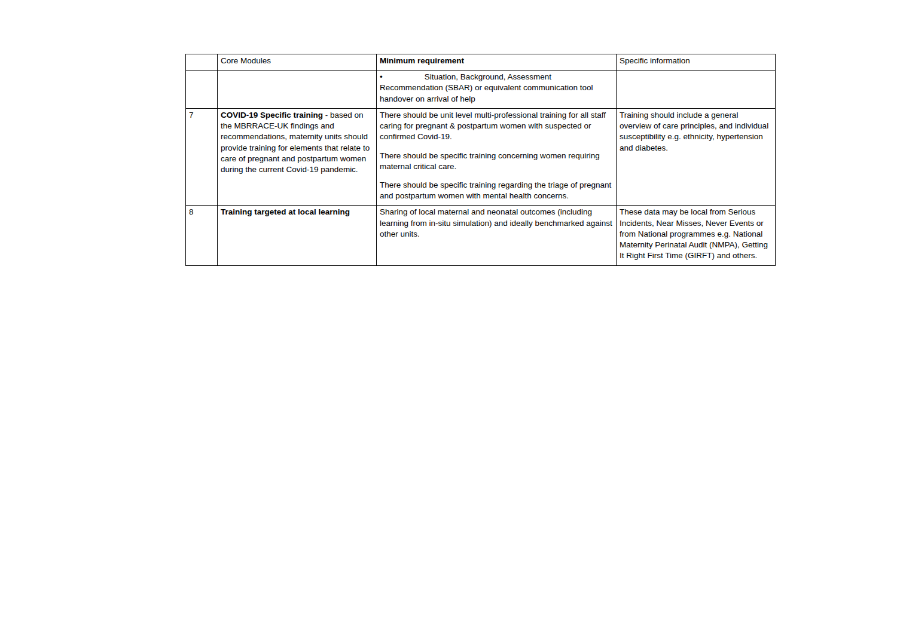| | Core Modules | Minimum requirement | Specific information |
| --- | --- | --- | --- |
| | | • Situation, Background, Assessment Recommendation (SBAR) or equivalent communication tool handover on arrival of help | |
| 7 | COVID-19 Specific training - based on the MBRRACE-UK findings and recommendations, maternity units should provide training for elements that relate to care of pregnant and postpartum women during the current Covid-19 pandemic. | There should be unit level multi-professional training for all staff caring for pregnant & postpartum women with suspected or confirmed Covid-19. There should be specific training concerning women requiring maternal critical care. There should be specific training regarding the triage of pregnant and postpartum women with mental health concerns. | Training should include a general overview of care principles, and individual susceptibility e.g. ethnicity, hypertension and diabetes. |
| 8 | Training targeted at local learning | Sharing of local maternal and neonatal outcomes (including learning from in-situ simulation) and ideally benchmarked against other units. | These data may be local from Serious Incidents, Near Misses, Never Events or from National programmes e.g. National Maternity Perinatal Audit (NMPA), Getting It Right First Time (GIRFT) and others. |